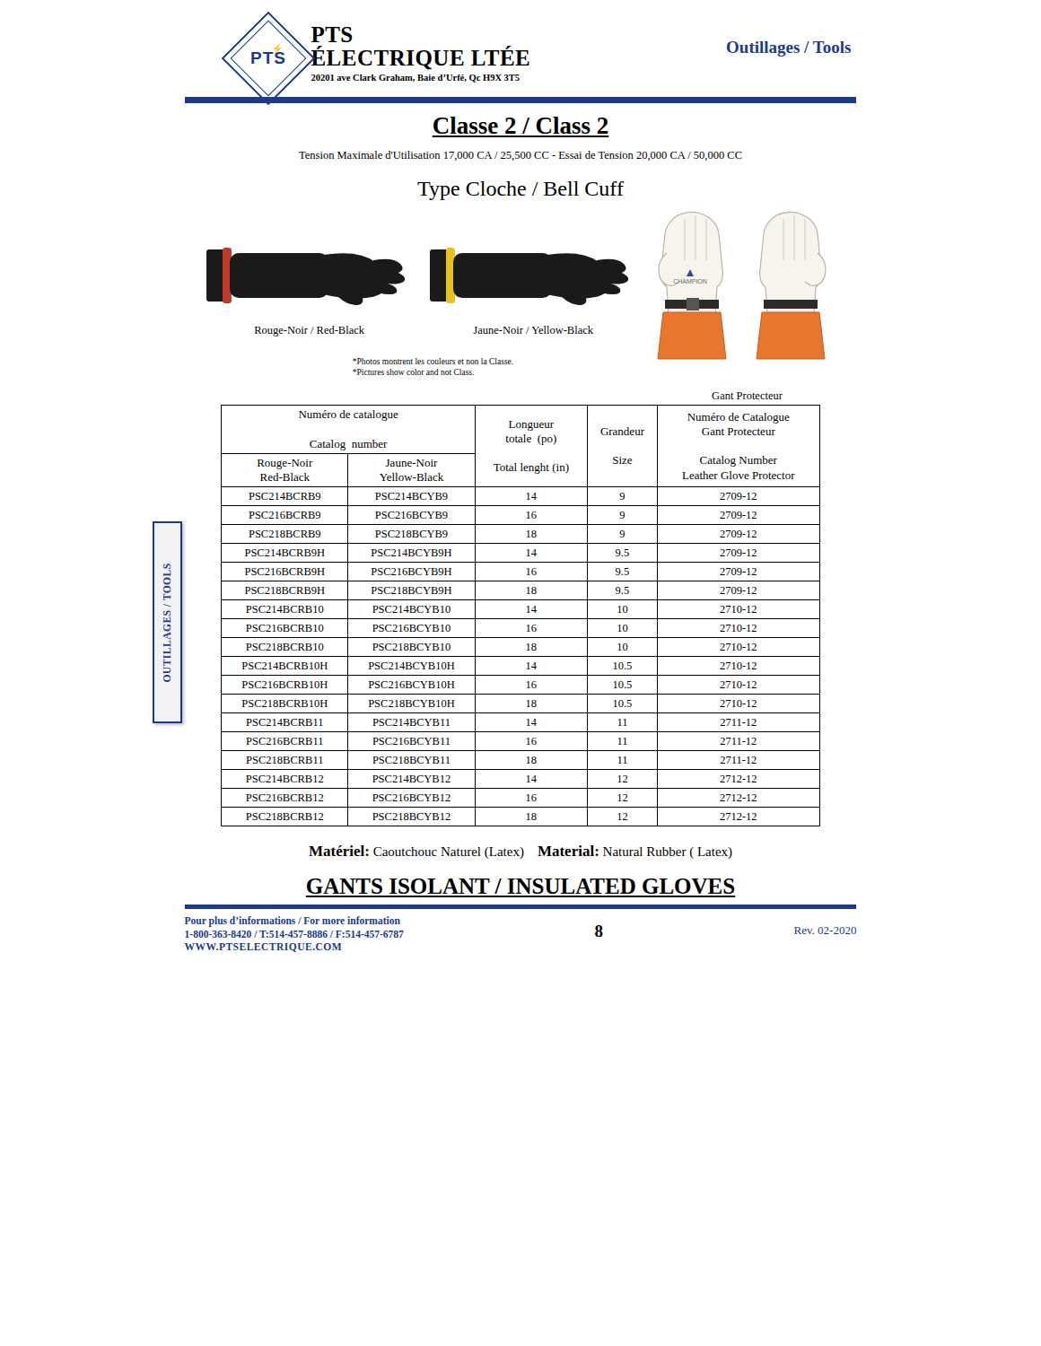OUTILLAGES / TOOLS
⚡
PTS
PTS
ÉLECTRIQUE LTÉE
20201 ave Clark Graham, Baie d’Urfé, Qc H9X 3T5
Outillages / Tools
Classe 2 / Class 2
Tension Maximale d'Utilisation 17,000 CA / 25,500 CC - Essai de Tension 20,000 CA / 50,000 CC
Type Cloche / Bell Cuff
Rouge-Noir / Red-Black
Jaune-Noir / Yellow-Black
CHAMPION
Gant Protecteur
*Photos montrent les couleurs et non la Classe.
*Pictures show color and not Class.
| Numéro de catalogue Catalog number | Longueur totale (po) Total lenght (in) | Grandeur Size | Numéro de Catalogue Gant Protecteur Catalog Number Leather Glove Protector |
| --- | --- | --- | --- |
| Rouge-Noir Red-Black | Jaune-Noir Yellow-Black |
| PSC214BCRB9 | PSC214BCYB9 | 14 | 9 | 2709-12 |
| PSC216BCRB9 | PSC216BCYB9 | 16 | 9 | 2709-12 |
| PSC218BCRB9 | PSC218BCYB9 | 18 | 9 | 2709-12 |
| PSC214BCRB9H | PSC214BCYB9H | 14 | 9.5 | 2709-12 |
| PSC216BCRB9H | PSC216BCYB9H | 16 | 9.5 | 2709-12 |
| PSC218BCRB9H | PSC218BCYB9H | 18 | 9.5 | 2709-12 |
| PSC214BCRB10 | PSC214BCYB10 | 14 | 10 | 2710-12 |
| PSC216BCRB10 | PSC216BCYB10 | 16 | 10 | 2710-12 |
| PSC218BCRB10 | PSC218BCYB10 | 18 | 10 | 2710-12 |
| PSC214BCRB10H | PSC214BCYB10H | 14 | 10.5 | 2710-12 |
| PSC216BCRB10H | PSC216BCYB10H | 16 | 10.5 | 2710-12 |
| PSC218BCRB10H | PSC218BCYB10H | 18 | 10.5 | 2710-12 |
| PSC214BCRB11 | PSC214BCYB11 | 14 | 11 | 2711-12 |
| PSC216BCRB11 | PSC216BCYB11 | 16 | 11 | 2711-12 |
| PSC218BCRB11 | PSC218BCYB11 | 18 | 11 | 2711-12 |
| PSC214BCRB12 | PSC214BCYB12 | 14 | 12 | 2712-12 |
| PSC216BCRB12 | PSC216BCYB12 | 16 | 12 | 2712-12 |
| PSC218BCRB12 | PSC218BCYB12 | 18 | 12 | 2712-12 |
Matériel: Caoutchouc Naturel (Latex) Material: Natural Rubber ( Latex)
GANTS ISOLANT / INSULATED GLOVES
Pour plus d’informations / For more information
1-800-363-8420 / T:514-457-8886 / F:514-457-6787
WWW.PTSELECTRIQUE.COM
8
Rev. 02-2020